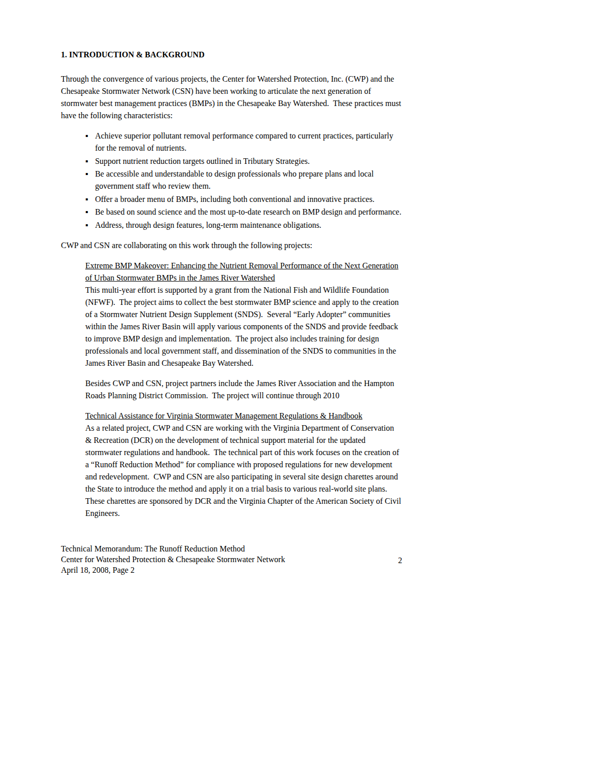1. INTRODUCTION & BACKGROUND
Through the convergence of various projects, the Center for Watershed Protection, Inc. (CWP) and the Chesapeake Stormwater Network (CSN) have been working to articulate the next generation of stormwater best management practices (BMPs) in the Chesapeake Bay Watershed. These practices must have the following characteristics:
Achieve superior pollutant removal performance compared to current practices, particularly for the removal of nutrients.
Support nutrient reduction targets outlined in Tributary Strategies.
Be accessible and understandable to design professionals who prepare plans and local government staff who review them.
Offer a broader menu of BMPs, including both conventional and innovative practices.
Be based on sound science and the most up-to-date research on BMP design and performance.
Address, through design features, long-term maintenance obligations.
CWP and CSN are collaborating on this work through the following projects:
Extreme BMP Makeover: Enhancing the Nutrient Removal Performance of the Next Generation of Urban Stormwater BMPs in the James River Watershed
This multi-year effort is supported by a grant from the National Fish and Wildlife Foundation (NFWF). The project aims to collect the best stormwater BMP science and apply to the creation of a Stormwater Nutrient Design Supplement (SNDS). Several “Early Adopter” communities within the James River Basin will apply various components of the SNDS and provide feedback to improve BMP design and implementation. The project also includes training for design professionals and local government staff, and dissemination of the SNDS to communities in the James River Basin and Chesapeake Bay Watershed.
Besides CWP and CSN, project partners include the James River Association and the Hampton Roads Planning District Commission. The project will continue through 2010
Technical Assistance for Virginia Stormwater Management Regulations & Handbook
As a related project, CWP and CSN are working with the Virginia Department of Conservation & Recreation (DCR) on the development of technical support material for the updated stormwater regulations and handbook. The technical part of this work focuses on the creation of a “Runoff Reduction Method” for compliance with proposed regulations for new development and redevelopment. CWP and CSN are also participating in several site design charettes around the State to introduce the method and apply it on a trial basis to various real-world site plans. These charettes are sponsored by DCR and the Virginia Chapter of the American Society of Civil Engineers.
Technical Memorandum: The Runoff Reduction Method
Center for Watershed Protection & Chesapeake Stormwater Network
April 18, 2008, Page 2
2